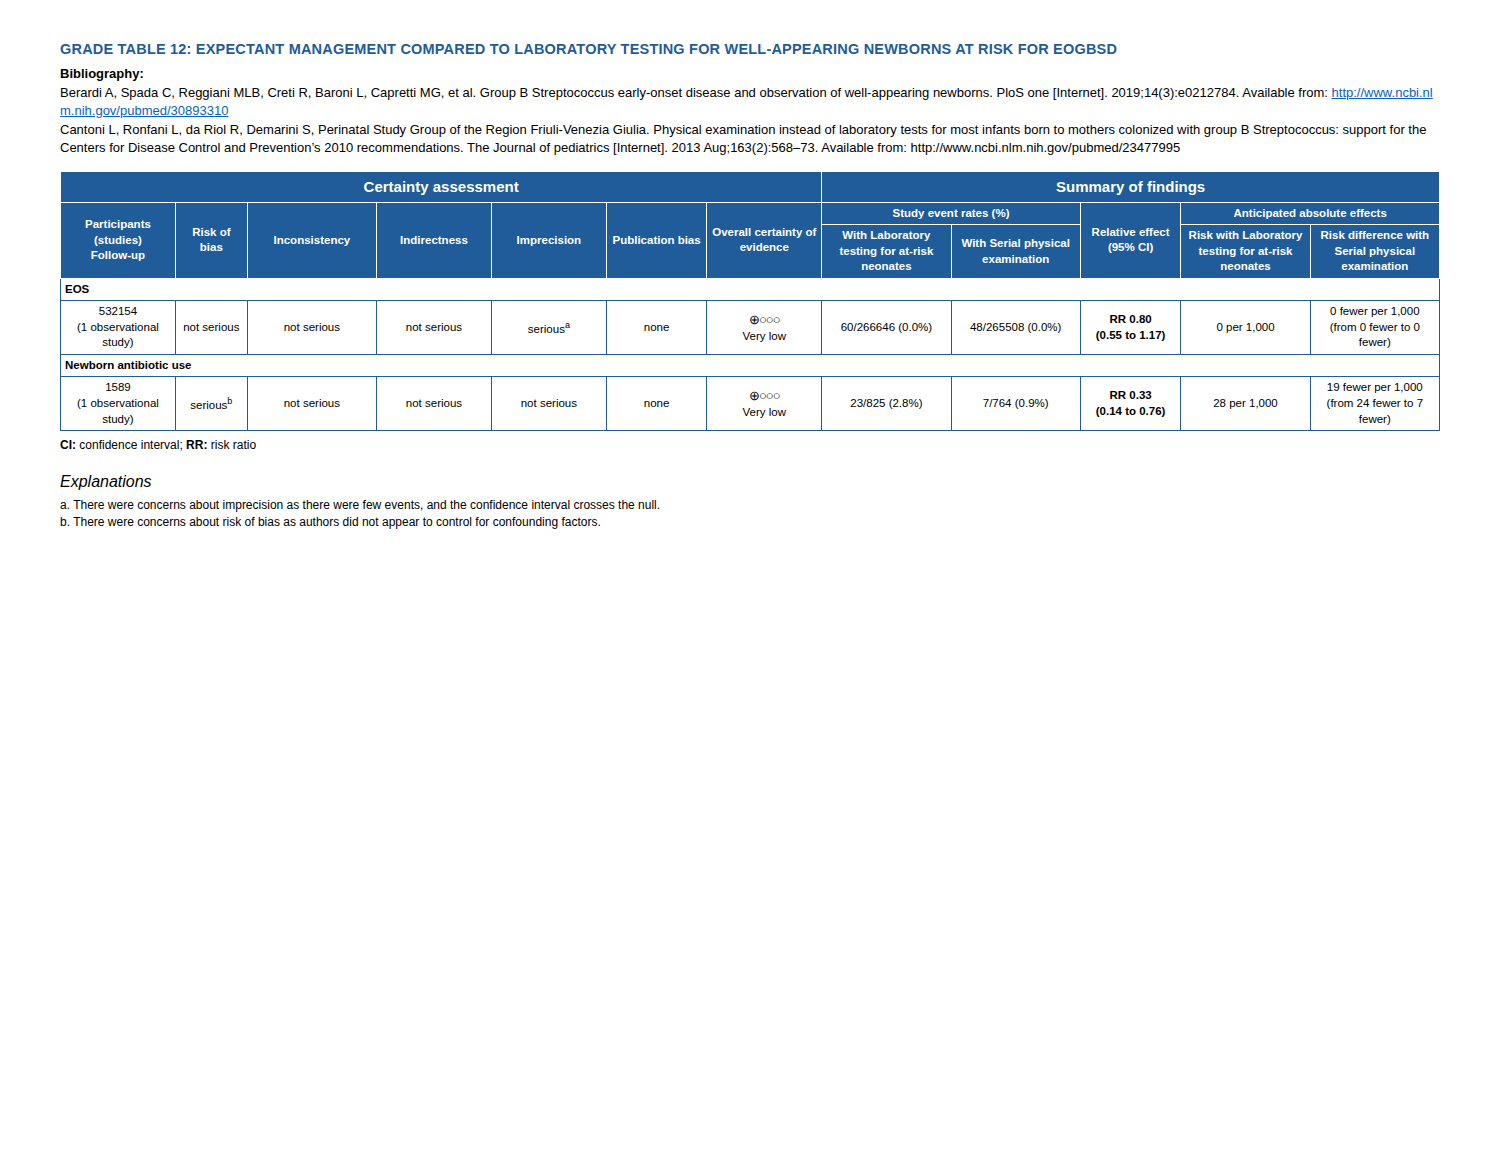GRADE Table 12: Expectant Management Compared to Laboratory Testing for Well-Appearing Newborns at Risk for EOGBSD
Bibliography:
Berardi A, Spada C, Reggiani MLB, Creti R, Baroni L, Capretti MG, et al. Group B Streptococcus early-onset disease and observation of well-appearing newborns. PloS one [Internet]. 2019;14(3):e0212784. Available from: http://www.ncbi.nlm.nih.gov/pubmed/30893310
Cantoni L, Ronfani L, da Riol R, Demarini S, Perinatal Study Group of the Region Friuli-Venezia Giulia. Physical examination instead of laboratory tests for most infants born to mothers colonized with group B Streptococcus: support for the Centers for Disease Control and Prevention’s 2010 recommendations. The Journal of pediatrics [Internet]. 2013 Aug;163(2):568–73. Available from: http://www.ncbi.nlm.nih.gov/pubmed/23477995
| Certainty assessment | Summary of findings |
| --- | --- |
| Participants (studies) Follow-up | Risk of bias | Inconsistency | Indirectness | Imprecision | Publication bias | Overall certainty of evidence | Study event rates (%) | Relative effect (95% CI) | Anticipated absolute effects |
| With Laboratory testing for at-risk neonates | With Serial physical examination | Risk with Laboratory testing for at-risk neonates | Risk difference with Serial physical examination |
| EOS |
| 532154 (1 observational study) | not serious | not serious | not serious | serious a | none | ⊕○○○ Very low | 60/266646 (0.0%) | 48/265508 (0.0%) | RR 0.80 (0.55 to 1.17) | 0 per 1,000 | 0 fewer per 1,000 (from 0 fewer to 0 fewer) |
| Newborn antibiotic use |
| 1589 (1 observational study) | serious b | not serious | not serious | not serious | none | ⊕○○○ Very low | 23/825 (2.8%) | 7/764 (0.9%) | RR 0.33 (0.14 to 0.76) | 28 per 1,000 | 19 fewer per 1,000 (from 24 fewer to 7 fewer) |
CI: confidence interval; RR: risk ratio
Explanations
a. There were concerns about imprecision as there were few events, and the confidence interval crosses the null.
b. There were concerns about risk of bias as authors did not appear to control for confounding factors.